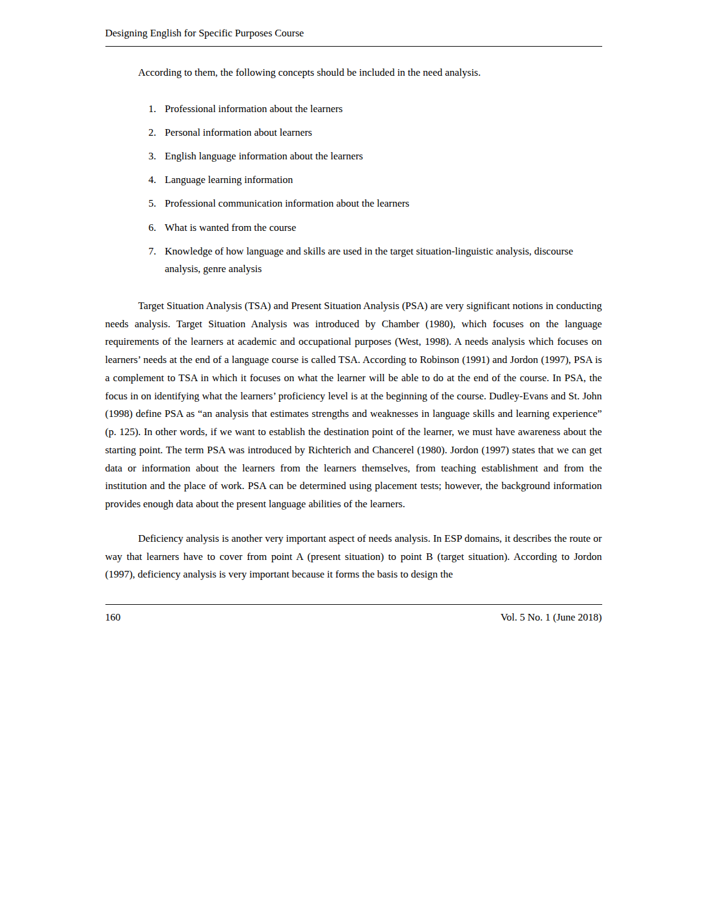Designing English for Specific Purposes Course
According to them, the following concepts should be included in the need analysis.
Professional information about the learners
Personal information about learners
English language information about the learners
Language learning information
Professional communication information about the learners
What is wanted from the course
Knowledge of how language and skills are used in the target situation-linguistic analysis, discourse analysis, genre analysis
Target Situation Analysis (TSA) and Present Situation Analysis (PSA) are very significant notions in conducting needs analysis. Target Situation Analysis was introduced by Chamber (1980), which focuses on the language requirements of the learners at academic and occupational purposes (West, 1998). A needs analysis which focuses on learners’ needs at the end of a language course is called TSA. According to Robinson (1991) and Jordon (1997), PSA is a complement to TSA in which it focuses on what the learner will be able to do at the end of the course. In PSA, the focus in on identifying what the learners’ proficiency level is at the beginning of the course. Dudley-Evans and St. John (1998) define PSA as “an analysis that estimates strengths and weaknesses in language skills and learning experience” (p. 125). In other words, if we want to establish the destination point of the learner, we must have awareness about the starting point. The term PSA was introduced by Richterich and Chancerel (1980). Jordon (1997) states that we can get data or information about the learners from the learners themselves, from teaching establishment and from the institution and the place of work. PSA can be determined using placement tests; however, the background information provides enough data about the present language abilities of the learners.
Deficiency analysis is another very important aspect of needs analysis. In ESP domains, it describes the route or way that learners have to cover from point A (present situation) to point B (target situation). According to Jordon (1997), deficiency analysis is very important because it forms the basis to design the
160 Vol. 5 No. 1 (June 2018)